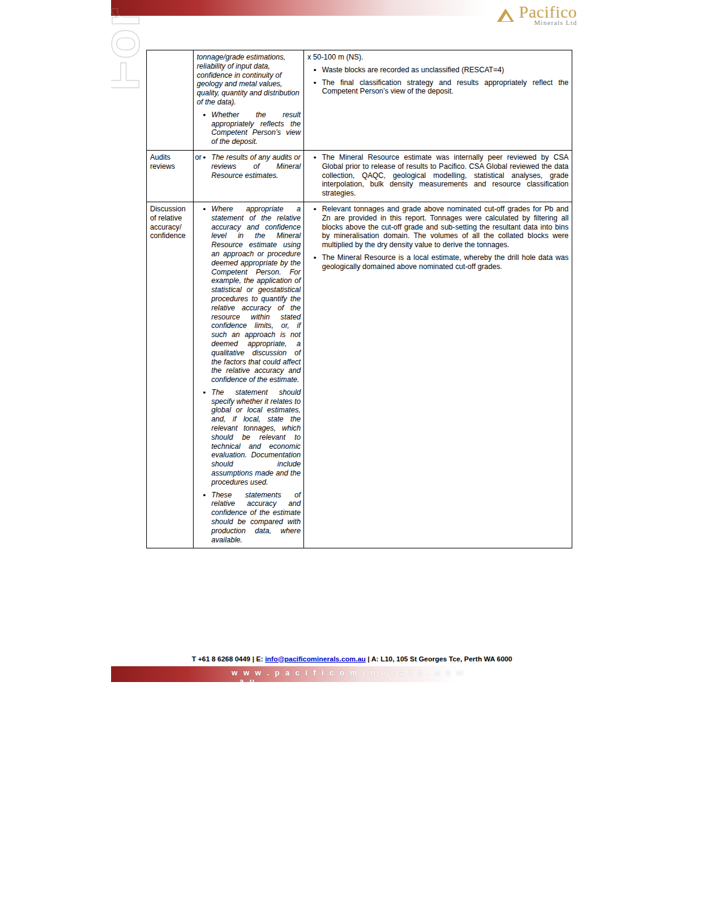Pacifico
Minerals Ltd
For personal use only
| | tonnage/grade estimations, reliability of input data, confidence in continuity of geology and metal values, quality, quantity and distribution of the data). Whether the result appropriately reflects the Competent Person’s view of the deposit. | x 50-100 m (NS). Waste blocks are recorded as unclassified (RESCAT=4) The final classification strategy and results appropriately reflect the Competent Person’s view of the deposit. |
| Audits or reviews | The results of any audits or reviews of Mineral Resource estimates. | The Mineral Resource estimate was internally peer reviewed by CSA Global prior to release of results to Pacifico. CSA Global reviewed the data collection, QAQC, geological modelling, statistical analyses, grade interpolation, bulk density measurements and resource classification strategies. |
| Discussion of relative accuracy/ confidence | Where appropriate a statement of the relative accuracy and confidence level in the Mineral Resource estimate using an approach or procedure deemed appropriate by the Competent Person. For example, the application of statistical or geostatistical procedures to quantify the relative accuracy of the resource within stated confidence limits, or, if such an approach is not deemed appropriate, a qualitative discussion of the factors that could affect the relative accuracy and confidence of the estimate. The statement should specify whether it relates to global or local estimates, and, if local, state the relevant tonnages, which should be relevant to technical and economic evaluation. Documentation should include assumptions made and the procedures used. These statements of relative accuracy and confidence of the estimate should be compared with production data, where available. | Relevant tonnages and grade above nominated cut-off grades for Pb and Zn are provided in this report. Tonnages were calculated by filtering all blocks above the cut-off grade and sub-setting the resultant data into bins by mineralisation domain. The volumes of all the collated blocks were multiplied by the dry density value to derive the tonnages. The Mineral Resource is a local estimate, whereby the drill hole data was geologically domained above nominated cut-off grades. |
T +61 8 6268 0449 | E: info@pacificominerals.com.au | A: L10, 105 St Georges Tce, Perth WA 6000
w w w . p a c i f i c o m i n e r a l s . c o m . a u